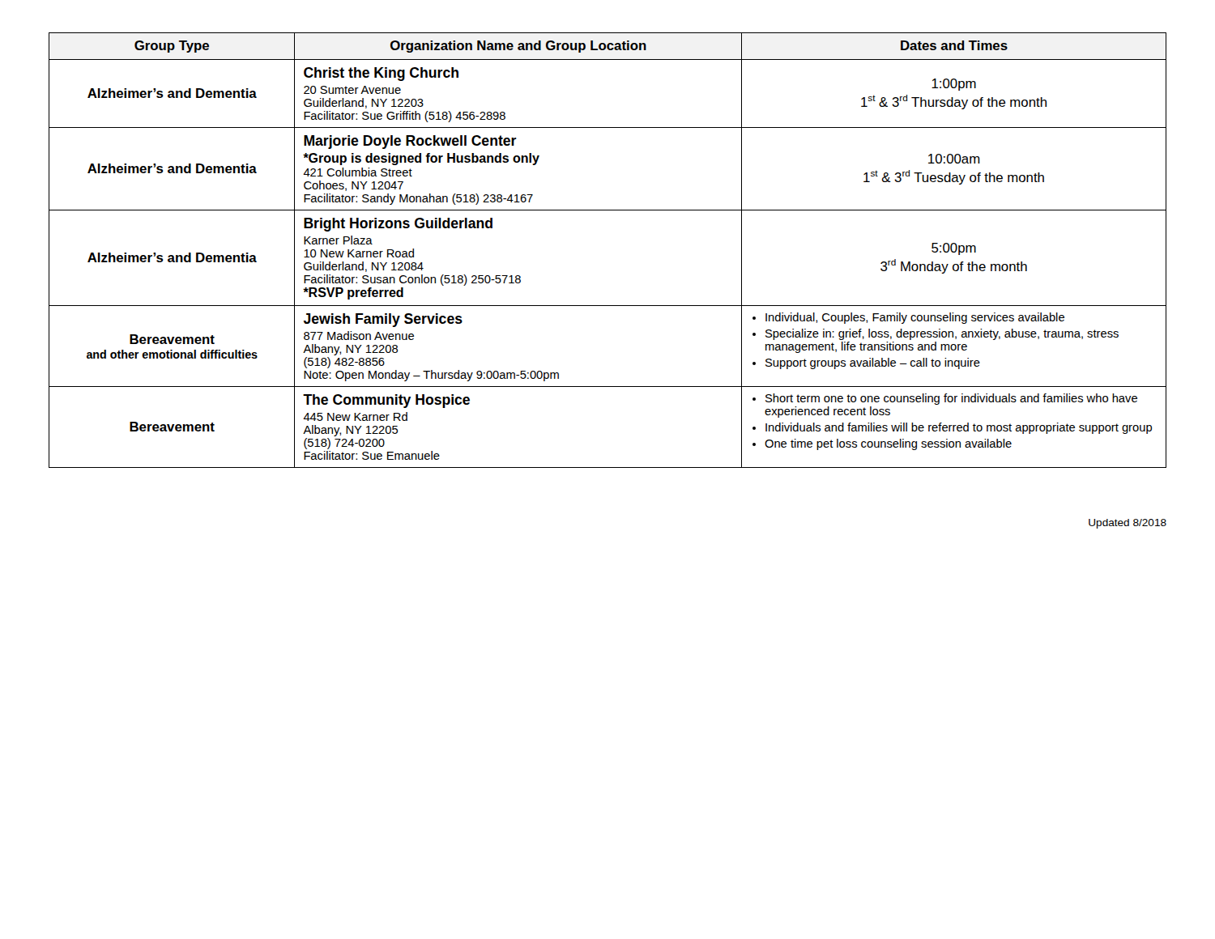| Group Type | Organization Name and Group Location | Dates and Times |
| --- | --- | --- |
| Alzheimer’s and Dementia | Christ the King Church 20 Sumter Avenue Guilderland, NY 12203 Facilitator: Sue Griffith (518) 456-2898 | 1:00pm 1 st & 3 rd Thursday of the month |
| Alzheimer’s and Dementia | Marjorie Doyle Rockwell Center *Group is designed for Husbands only 421 Columbia Street Cohoes, NY 12047 Facilitator: Sandy Monahan (518) 238-4167 | 10:00am 1 st & 3 rd Tuesday of the month |
| Alzheimer’s and Dementia | Bright Horizons Guilderland Karner Plaza 10 New Karner Road Guilderland, NY 12084 Facilitator: Susan Conlon (518) 250-5718 *RSVP preferred | 5:00pm 3 rd Monday of the month |
| Bereavement and other emotional difficulties | Jewish Family Services 877 Madison Avenue Albany, NY 12208 (518) 482-8856 Note: Open Monday – Thursday 9:00am-5:00pm | Individual, Couples, Family counseling services available Specialize in: grief, loss, depression, anxiety, abuse, trauma, stress management, life transitions and more Support groups available – call to inquire |
| Bereavement | The Community Hospice 445 New Karner Rd Albany, NY 12205 (518) 724-0200 Facilitator: Sue Emanuele | Short term one to one counseling for individuals and families who have experienced recent loss Individuals and families will be referred to most appropriate support group One time pet loss counseling session available |
Updated 8/2018